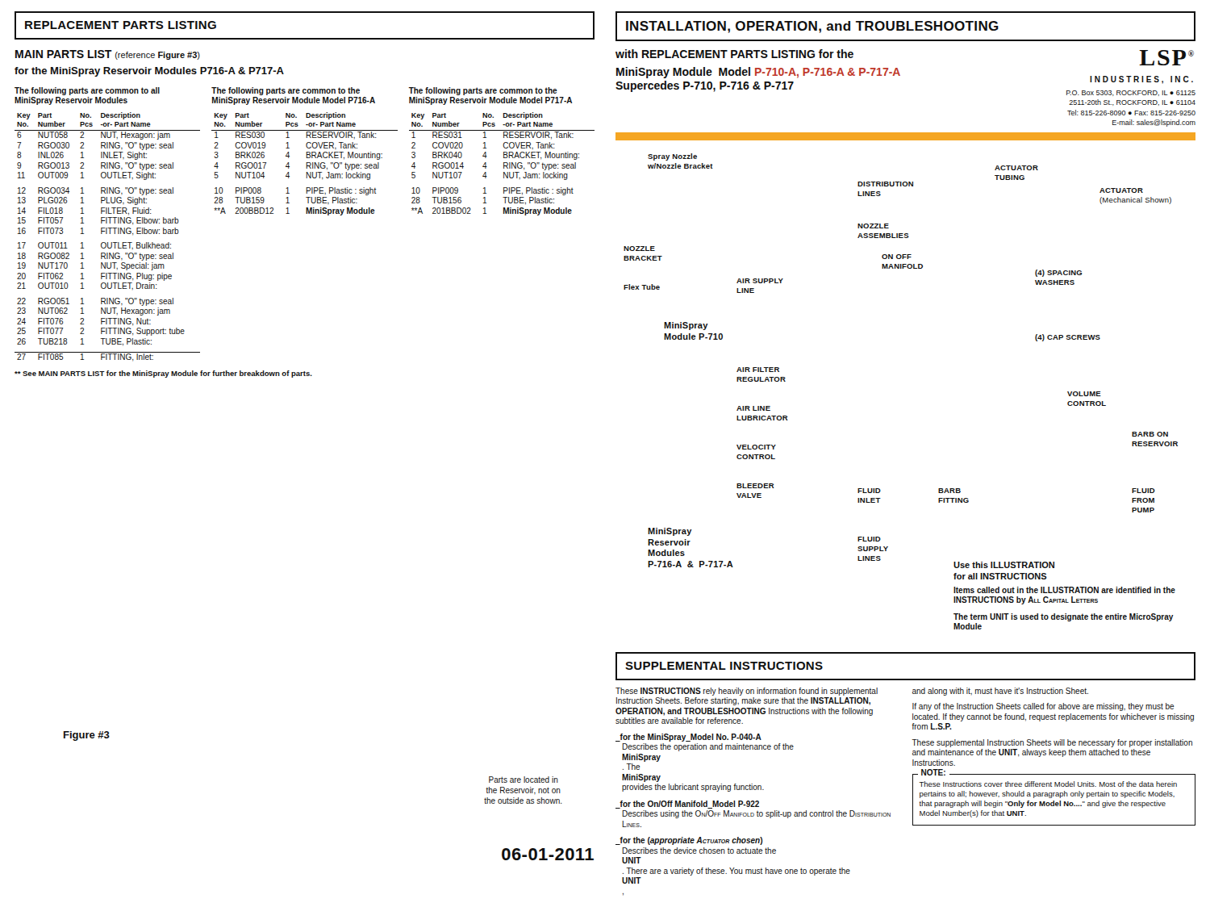REPLACEMENT PARTS LISTING
MAIN PARTS LIST (reference Figure #3)
for the MiniSpray Reservoir Modules P716-A & P717-A
The following parts are common to all MiniSpray Reservoir Modules
| Key No. | Part Number | No. Pcs | Description -or- Part Name |
| --- | --- | --- | --- |
| 6 | NUT058 | 2 | NUT, Hexagon: jam |
| 7 | RGO030 | 2 | RING, "O" type: seal |
| 8 | INL026 | 1 | INLET, Sight: |
| 9 | RGO013 | 2 | RING, "O" type: seal |
| 11 | OUT009 | 1 | OUTLET, Sight: |
| 12 | RGO034 | 1 | RING, "O" type: seal |
| 13 | PLG026 | 1 | PLUG, Sight: |
| 14 | FIL018 | 1 | FILTER, Fluid: |
| 15 | FIT057 | 1 | FITTING, Elbow: barb |
| 16 | FIT073 | 1 | FITTING, Elbow: barb |
| 17 | OUT011 | 1 | OUTLET, Bulkhead: |
| 18 | RGO082 | 1 | RING, "O" type: seal |
| 19 | NUT170 | 1 | NUT, Special: jam |
| 20 | FIT062 | 1 | FITTING, Plug: pipe |
| 21 | OUT010 | 1 | OUTLET, Drain: |
| 22 | RGO051 | 1 | RING, "O" type: seal |
| 23 | NUT062 | 1 | NUT, Hexagon: jam |
| 24 | FIT076 | 2 | FITTING, Nut: |
| 25 | FIT077 | 2 | FITTING, Support: tube |
| 26 | TUB218 | 1 | TUBE, Plastic: |
| 27 | FIT085 | 1 | FITTING, Inlet: |
The following parts are common to the MiniSpray Reservoir Module Model P716-A
| Key No. | Part Number | No. Pcs | Description -or- Part Name |
| --- | --- | --- | --- |
| 1 | RES030 | 1 | RESERVOIR, Tank: |
| 2 | COV019 | 1 | COVER, Tank: |
| 3 | BRK026 | 4 | BRACKET, Mounting: |
| 4 | RGO017 | 4 | RING, "O" type: seal |
| 5 | NUT104 | 4 | NUT, Jam: locking |
| 10 | PIP008 | 1 | PIPE, Plastic : sight |
| 28 | TUB159 | 1 | TUBE, Plastic: |
| **A | 200BBD12 | 1 | MiniSpray Module |
The following parts are common to the MiniSpray Reservoir Module Model P717-A
| Key No. | Part Number | No. Pcs | Description -or- Part Name |
| --- | --- | --- | --- |
| 1 | RES031 | 1 | RESERVOIR, Tank: |
| 2 | COV020 | 1 | COVER, Tank: |
| 3 | BRK040 | 4 | BRACKET, Mounting: |
| 4 | RGO014 | 4 | RING, "O" type: seal |
| 5 | NUT107 | 4 | NUT, Jam: locking |
| 10 | PIP009 | 1 | PIPE, Plastic : sight |
| 28 | TUB156 | 1 | TUBE, Plastic: |
| **A | 201BBD02 | 1 | MiniSpray Module |
** See MAIN PARTS LIST for the MiniSpray Module for further breakdown of parts.
Figure #3
Parts are located in
the Reservoir, not on
the outside as shown.
06-01-2011
INSTALLATION, OPERATION, and TROUBLESHOOTING
with REPLACEMENT PARTS LISTING for the
MiniSpray Module Model P-710-A, P-716-A & P-717-A
Supercedes P-710, P-716 & P-717
LSP®
INDUSTRIES, INC.
P.O. Box 5303, ROCKFORD, IL ● 61125
2511-20th St., ROCKFORD, IL ● 61104
Tel: 815-226-8090 ● Fax: 815-226-9250
E-mail: sales@lspind.com
Spray Nozzle
w/Nozzle Bracket Distribution
Lines Nozzle
Assemblies Actuator
Tubing Actuator
(Mechanical Shown) Nozzle
Bracket Flex Tube Air Supply
Line On Off
Manifold (4) Spacing
Washers (4) Cap Screws MiniSpray
Module P-710 Air Filter
Regulator Air Line
Lubricator Velocity
Control Bleeder
Valve Fluid
Inlet Barb
Fitting Volume
Control Barb on
Reservoir Fluid
from
Pump Fluid
Supply
Lines MiniSpray
Reservoir
Modules
P-716-A & P-717-A
Use this ILLUSTRATION
for all INSTRUCTIONS
Items called out in the ILLUSTRATION are identified in the INSTRUCTIONS by All Capital Letters
The term UNIT is used to designate the entire MicroSpray Module
SUPPLEMENTAL INSTRUCTIONS
These INSTRUCTIONS rely heavily on information found in supplemental Instruction Sheets. Before starting, make sure that the INSTALLATION, OPERATION, and TROUBLESHOOTING Instructions with the following subtitles are available for reference.
for the MiniSpray Model No. P-040-A Describes the operation and maintenance of the MiniSpray. The MiniSpray provides the lubricant spraying function.
for the On/Off Manifold Model P-922 Describes using the On/Off Manifold to split-up and control the Distribution Lines.
for the (appropriate Actuator chosen) Describes the device chosen to actuate the UNIT. There are a variety of these. You must have one to operate the UNIT,
and along with it, must have it's Instruction Sheet.
If any of the Instruction Sheets called for above are missing, they must be located. If they cannot be found, request replacements for whichever is missing from L.S.P.
These supplemental Instruction Sheets will be necessary for proper installation and maintenance of the UNIT, always keep them attached to these Instructions.
NOTE: These Instructions cover three different Model Units. Most of the data herein pertains to all; however, should a paragraph only pertain to specific Models, that paragraph will begin "Only for Model No...." and give the respective Model Number(s) for that UNIT.